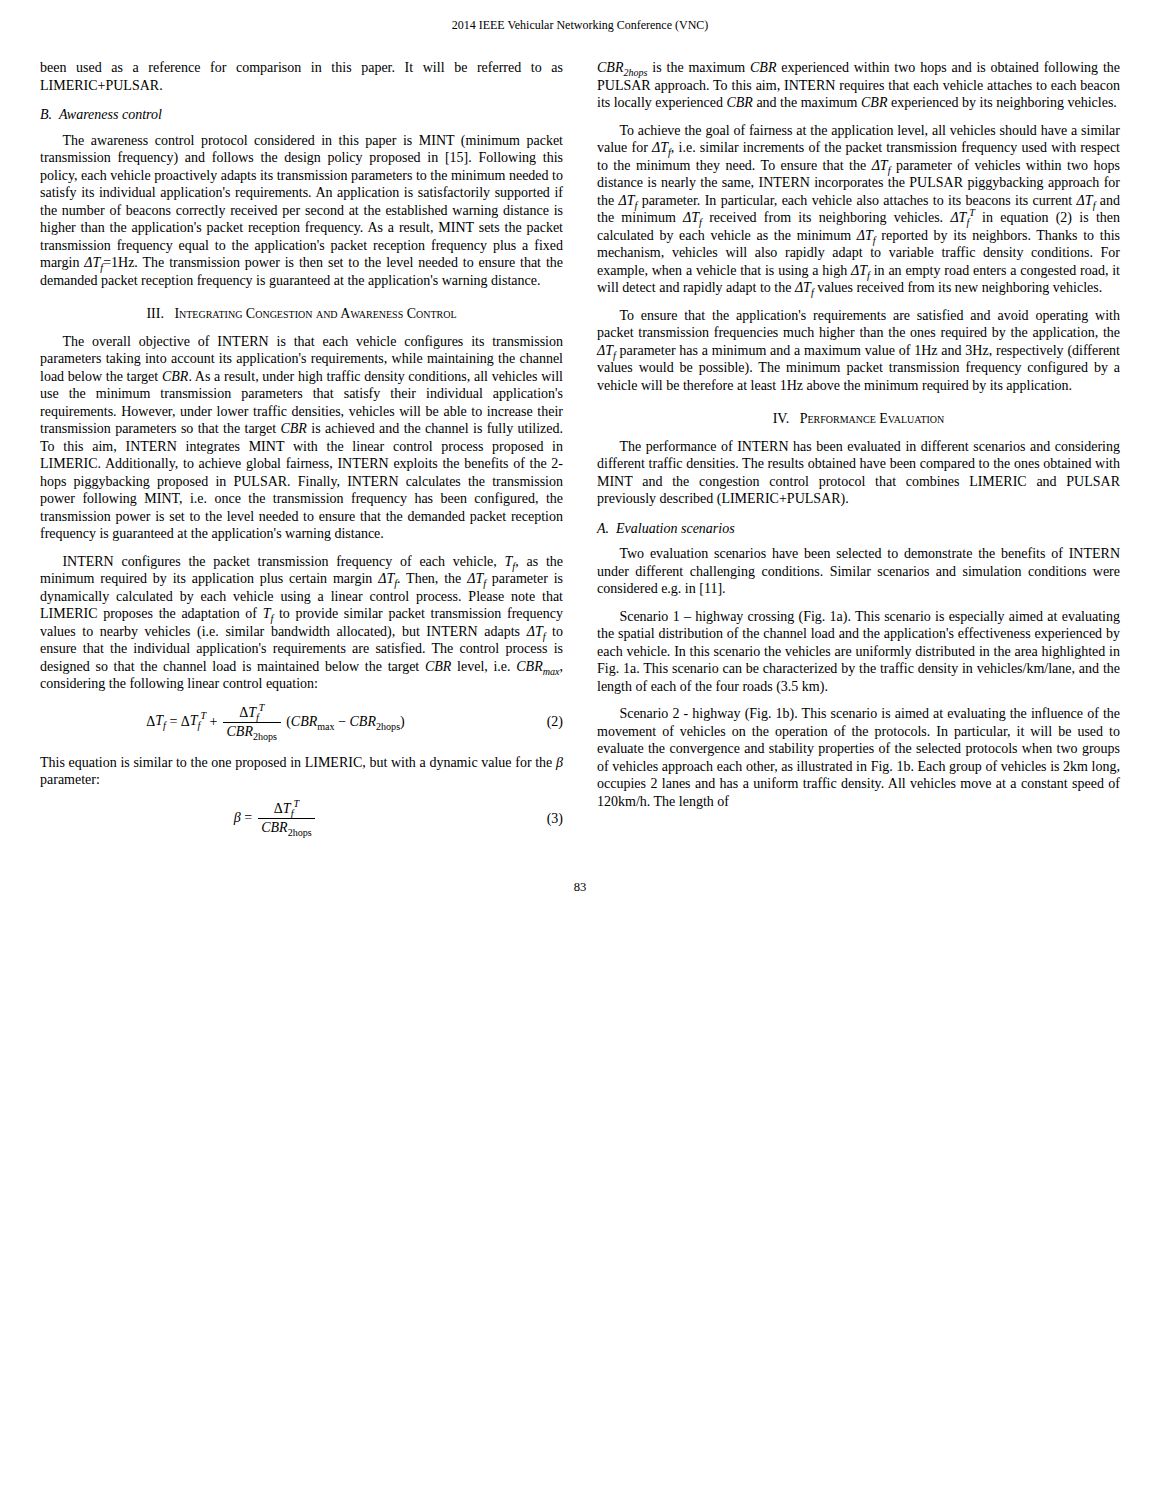2014 IEEE Vehicular Networking Conference (VNC)
been used as a reference for comparison in this paper. It will be referred to as LIMERIC+PULSAR.
B. Awareness control
The awareness control protocol considered in this paper is MINT (minimum packet transmission frequency) and follows the design policy proposed in [15]. Following this policy, each vehicle proactively adapts its transmission parameters to the minimum needed to satisfy its individual application's requirements. An application is satisfactorily supported if the number of beacons correctly received per second at the established warning distance is higher than the application's packet reception frequency. As a result, MINT sets the packet transmission frequency equal to the application's packet reception frequency plus a fixed margin ΔTf=1Hz. The transmission power is then set to the level needed to ensure that the demanded packet reception frequency is guaranteed at the application's warning distance.
III. Integrating Congestion and Awareness Control
The overall objective of INTERN is that each vehicle configures its transmission parameters taking into account its application's requirements, while maintaining the channel load below the target CBR. As a result, under high traffic density conditions, all vehicles will use the minimum transmission parameters that satisfy their individual application's requirements. However, under lower traffic densities, vehicles will be able to increase their transmission parameters so that the target CBR is achieved and the channel is fully utilized. To this aim, INTERN integrates MINT with the linear control process proposed in LIMERIC. Additionally, to achieve global fairness, INTERN exploits the benefits of the 2-hops piggybacking proposed in PULSAR. Finally, INTERN calculates the transmission power following MINT, i.e. once the transmission frequency has been configured, the transmission power is set to the level needed to ensure that the demanded packet reception frequency is guaranteed at the application's warning distance.
INTERN configures the packet transmission frequency of each vehicle, Tf, as the minimum required by its application plus certain margin ΔTf. Then, the ΔTf parameter is dynamically calculated by each vehicle using a linear control process. Please note that LIMERIC proposes the adaptation of Tf to provide similar packet transmission frequency values to nearby vehicles (i.e. similar bandwidth allocated), but INTERN adapts ΔTf to ensure that the individual application's requirements are satisfied. The control process is designed so that the channel load is maintained below the target CBR level, i.e. CBRmax, considering the following linear control equation:
ΔTf = ΔTfT + ΔTfT CBR2hops (CBRmax − CBR2hops)
(2)
This equation is similar to the one proposed in LIMERIC, but with a dynamic value for the β parameter:
β = ΔTfT CBR2hops
(3)
CBR2hops is the maximum CBR experienced within two hops and is obtained following the PULSAR approach. To this aim, INTERN requires that each vehicle attaches to each beacon its locally experienced CBR and the maximum CBR experienced by its neighboring vehicles.
To achieve the goal of fairness at the application level, all vehicles should have a similar value for ΔTf, i.e. similar increments of the packet transmission frequency used with respect to the minimum they need. To ensure that the ΔTf parameter of vehicles within two hops distance is nearly the same, INTERN incorporates the PULSAR piggybacking approach for the ΔTf parameter. In particular, each vehicle also attaches to its beacons its current ΔTf and the minimum ΔTf received from its neighboring vehicles. ΔTfT in equation (2) is then calculated by each vehicle as the minimum ΔTf reported by its neighbors. Thanks to this mechanism, vehicles will also rapidly adapt to variable traffic density conditions. For example, when a vehicle that is using a high ΔTf in an empty road enters a congested road, it will detect and rapidly adapt to the ΔTf values received from its new neighboring vehicles.
To ensure that the application's requirements are satisfied and avoid operating with packet transmission frequencies much higher than the ones required by the application, the ΔTf parameter has a minimum and a maximum value of 1Hz and 3Hz, respectively (different values would be possible). The minimum packet transmission frequency configured by a vehicle will be therefore at least 1Hz above the minimum required by its application.
IV. Performance Evaluation
The performance of INTERN has been evaluated in different scenarios and considering different traffic densities. The results obtained have been compared to the ones obtained with MINT and the congestion control protocol that combines LIMERIC and PULSAR previously described (LIMERIC+PULSAR).
A. Evaluation scenarios
Two evaluation scenarios have been selected to demonstrate the benefits of INTERN under different challenging conditions. Similar scenarios and simulation conditions were considered e.g. in [11].
Scenario 1 – highway crossing (Fig. 1a). This scenario is especially aimed at evaluating the spatial distribution of the channel load and the application's effectiveness experienced by each vehicle. In this scenario the vehicles are uniformly distributed in the area highlighted in Fig. 1a. This scenario can be characterized by the traffic density in vehicles/km/lane, and the length of each of the four roads (3.5 km).
Scenario 2 - highway (Fig. 1b). This scenario is aimed at evaluating the influence of the movement of vehicles on the operation of the protocols. In particular, it will be used to evaluate the convergence and stability properties of the selected protocols when two groups of vehicles approach each other, as illustrated in Fig. 1b. Each group of vehicles is 2km long, occupies 2 lanes and has a uniform traffic density. All vehicles move at a constant speed of 120km/h. The length of
83